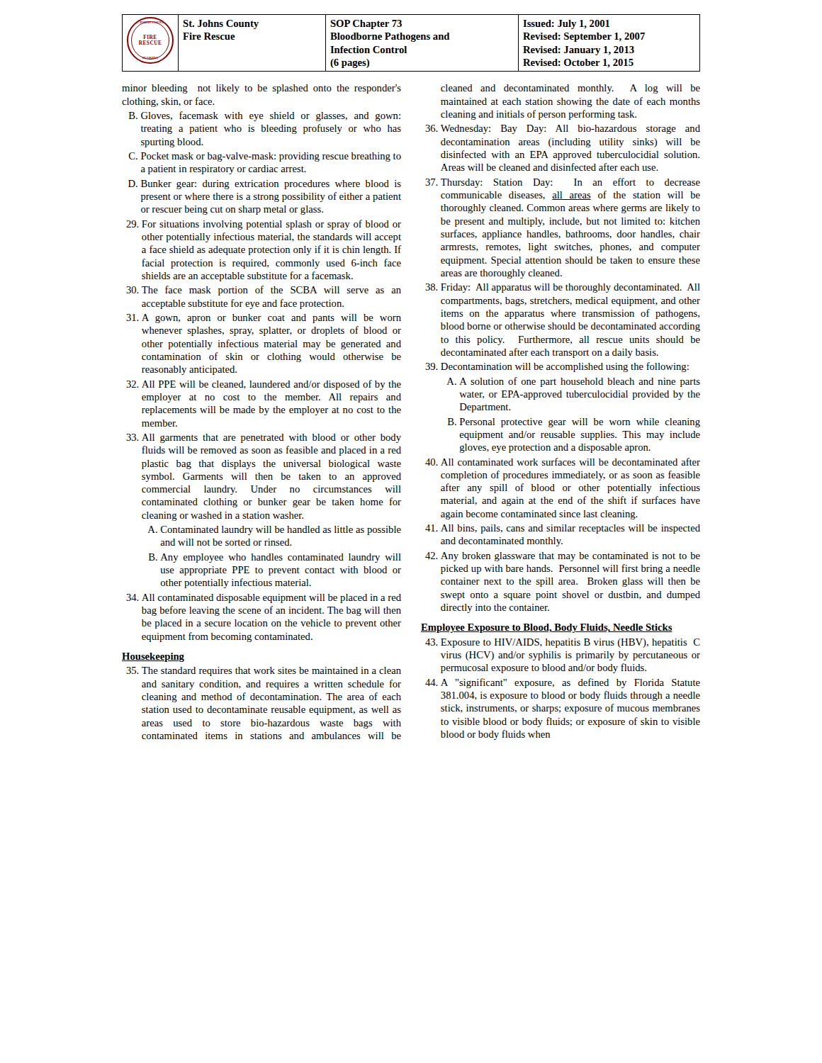| ST. JOHNS COUNTY FIRE RESCUE FLORIDA | St. Johns County Fire Rescue | SOP Chapter 73 Bloodborne Pathogens and Infection Control (6 pages) | Issued: July 1, 2001 Revised: September 1, 2007 Revised: January 1, 2013 Revised: October 1, 2015 |
minor bleeding not likely to be splashed onto the responder's clothing, skin, or face.
Gloves, facemask with eye shield or glasses, and gown: treating a patient who is bleeding profusely or who has spurting blood.
Pocket mask or bag-valve-mask: providing rescue breathing to a patient in respiratory or cardiac arrest.
Bunker gear: during extrication procedures where blood is present or where there is a strong possibility of either a patient or rescuer being cut on sharp metal or glass.
For situations involving potential splash or spray of blood or other potentially infectious material, the standards will accept a face shield as adequate protection only if it is chin length. If facial protection is required, commonly used 6-inch face shields are an acceptable substitute for a facemask.
The face mask portion of the SCBA will serve as an acceptable substitute for eye and face protection.
A gown, apron or bunker coat and pants will be worn whenever splashes, spray, splatter, or droplets of blood or other potentially infectious material may be generated and contamination of skin or clothing would otherwise be reasonably anticipated.
All PPE will be cleaned, laundered and/or disposed of by the employer at no cost to the member. All repairs and replacements will be made by the employer at no cost to the member.
All garments that are penetrated with blood or other body fluids will be removed as soon as feasible and placed in a red plastic bag that displays the universal biological waste symbol. Garments will then be taken to an approved commercial laundry. Under no circumstances will contaminated clothing or bunker gear be taken home for cleaning or washed in a station washer.
Contaminated laundry will be handled as little as possible and will not be sorted or rinsed.
Any employee who handles contaminated laundry will use appropriate PPE to prevent contact with blood or other potentially infectious material.
All contaminated disposable equipment will be placed in a red bag before leaving the scene of an incident. The bag will then be placed in a secure location on the vehicle to prevent other equipment from becoming contaminated.
Housekeeping
The standard requires that work sites be maintained in a clean and sanitary condition, and requires a written schedule for cleaning and method of decontamination. The area of each station used to decontaminate reusable equipment, as well as areas used to store bio-hazardous waste bags with contaminated items in stations and ambulances will be cleaned and decontaminated monthly. A log will be maintained at each station showing the date of each months cleaning and initials of person performing task.
Wednesday: Bay Day: All bio-hazardous storage and decontamination areas (including utility sinks) will be disinfected with an EPA approved tuberculocidial solution. Areas will be cleaned and disinfected after each use.
Thursday: Station Day: In an effort to decrease communicable diseases, all areas of the station will be thoroughly cleaned. Common areas where germs are likely to be present and multiply, include, but not limited to: kitchen surfaces, appliance handles, bathrooms, door handles, chair armrests, remotes, light switches, phones, and computer equipment. Special attention should be taken to ensure these areas are thoroughly cleaned.
Friday: All apparatus will be thoroughly decontaminated. All compartments, bags, stretchers, medical equipment, and other items on the apparatus where transmission of pathogens, blood borne or otherwise should be decontaminated according to this policy. Furthermore, all rescue units should be decontaminated after each transport on a daily basis.
Decontamination will be accomplished using the following:
A solution of one part household bleach and nine parts water, or EPA-approved tuberculocidial provided by the Department.
Personal protective gear will be worn while cleaning equipment and/or reusable supplies. This may include gloves, eye protection and a disposable apron.
All contaminated work surfaces will be decontaminated after completion of procedures immediately, or as soon as feasible after any spill of blood or other potentially infectious material, and again at the end of the shift if surfaces have again become contaminated since last cleaning.
All bins, pails, cans and similar receptacles will be inspected and decontaminated monthly.
Any broken glassware that may be contaminated is not to be picked up with bare hands. Personnel will first bring a needle container next to the spill area. Broken glass will then be swept onto a square point shovel or dustbin, and dumped directly into the container.
Employee Exposure to Blood, Body Fluids, Needle Sticks
Exposure to HIV/AIDS, hepatitis B virus (HBV), hepatitis C virus (HCV) and/or syphilis is primarily by percutaneous or permucosal exposure to blood and/or body fluids.
A "significant" exposure, as defined by Florida Statute 381.004, is exposure to blood or body fluids through a needle stick, instruments, or sharps; exposure of mucous membranes to visible blood or body fluids; or exposure of skin to visible blood or body fluids when